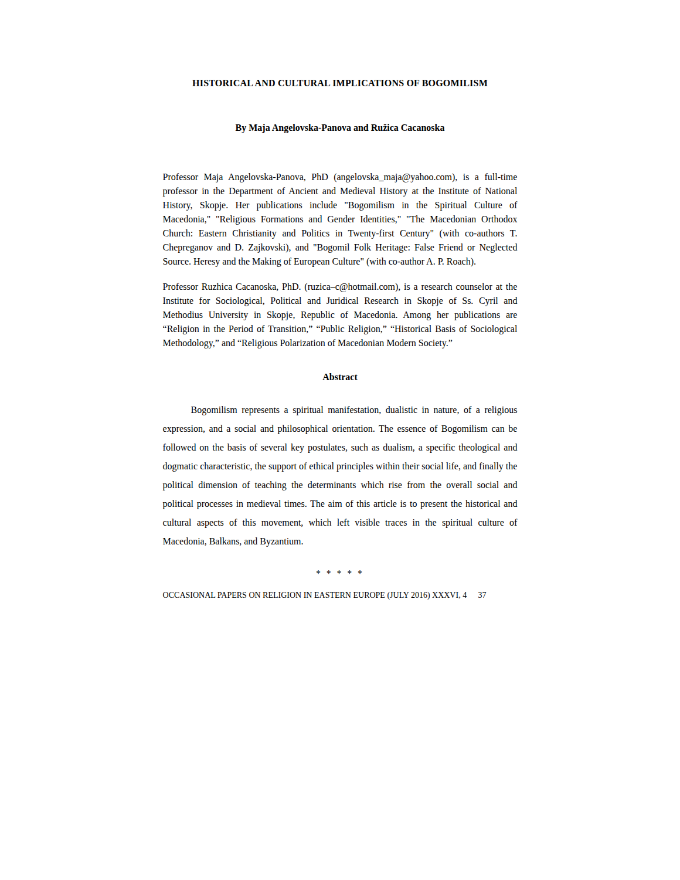Historical and Cultural Implications of Bogomilism
By Maja Angelovska-Panova and Ružica Cacanoska
Professor Maja Angelovska-Panova, PhD (angelovska_maja@yahoo.com), is a full-time professor in the Department of Ancient and Medieval History at the Institute of National History, Skopje. Her publications include "Bogomilism in the Spiritual Culture of Macedonia," "Religious Formations and Gender Identities," "The Macedonian Orthodox Church: Eastern Christianity and Politics in Twenty-first Century" (with co-authors T. Chepreganov and D. Zajkovski), and "Bogomil Folk Heritage: False Friend or Neglected Source. Heresy and the Making of European Culture" (with co-author A. P. Roach).
Professor Ruzhica Cacanoska, PhD. (ruzica–c@hotmail.com), is a research counselor at the Institute for Sociological, Political and Juridical Research in Skopje of Ss. Cyril and Methodius University in Skopje, Republic of Macedonia. Among her publications are “Religion in the Period of Transition,” “Public Religion,” “Historical Basis of Sociological Methodology,” and “Religious Polarization of Macedonian Modern Society.”
Abstract
Bogomilism represents a spiritual manifestation, dualistic in nature, of a religious expression, and a social and philosophical orientation. The essence of Bogomilism can be followed on the basis of several key postulates, such as dualism, a specific theological and dogmatic characteristic, the support of ethical principles within their social life, and finally the political dimension of teaching the determinants which rise from the overall social and political processes in medieval times. The aim of this article is to present the historical and cultural aspects of this movement, which left visible traces in the spiritual culture of Macedonia, Balkans, and Byzantium.
* * * * *
OCCASIONAL PAPERS ON RELIGION IN EASTERN EUROPE (JULY 2016) XXXVI, 4 37